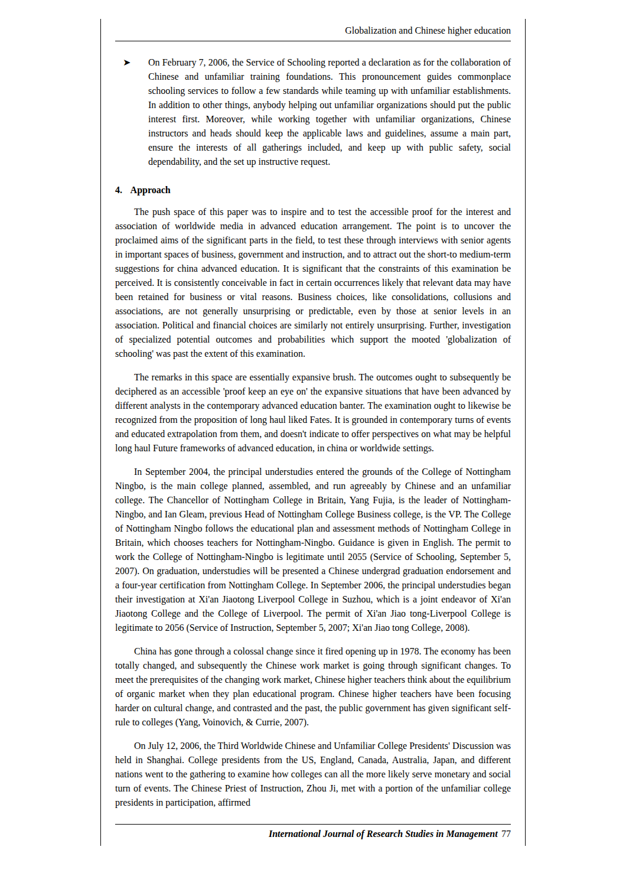Globalization and Chinese higher education
On February 7, 2006, the Service of Schooling reported a declaration as for the collaboration of Chinese and unfamiliar training foundations. This pronouncement guides commonplace schooling services to follow a few standards while teaming up with unfamiliar establishments. In addition to other things, anybody helping out unfamiliar organizations should put the public interest first. Moreover, while working together with unfamiliar organizations, Chinese instructors and heads should keep the applicable laws and guidelines, assume a main part, ensure the interests of all gatherings included, and keep up with public safety, social dependability, and the set up instructive request.
4. Approach
The push space of this paper was to inspire and to test the accessible proof for the interest and association of worldwide media in advanced education arrangement. The point is to uncover the proclaimed aims of the significant parts in the field, to test these through interviews with senior agents in important spaces of business, government and instruction, and to attract out the short-to medium-term suggestions for china advanced education. It is significant that the constraints of this examination be perceived. It is consistently conceivable in fact in certain occurrences likely that relevant data may have been retained for business or vital reasons. Business choices, like consolidations, collusions and associations, are not generally unsurprising or predictable, even by those at senior levels in an association. Political and financial choices are similarly not entirely unsurprising. Further, investigation of specialized potential outcomes and probabilities which support the mooted 'globalization of schooling' was past the extent of this examination.
The remarks in this space are essentially expansive brush. The outcomes ought to subsequently be deciphered as an accessible 'proof keep an eye on' the expansive situations that have been advanced by different analysts in the contemporary advanced education banter. The examination ought to likewise be recognized from the proposition of long haul liked Fates. It is grounded in contemporary turns of events and educated extrapolation from them, and doesn't indicate to offer perspectives on what may be helpful long haul Future frameworks of advanced education, in china or worldwide settings.
In September 2004, the principal understudies entered the grounds of the College of Nottingham Ningbo, is the main college planned, assembled, and run agreeably by Chinese and an unfamiliar college. The Chancellor of Nottingham College in Britain, Yang Fujia, is the leader of Nottingham-Ningbo, and Ian Gleam, previous Head of Nottingham College Business college, is the VP. The College of Nottingham Ningbo follows the educational plan and assessment methods of Nottingham College in Britain, which chooses teachers for Nottingham-Ningbo. Guidance is given in English. The permit to work the College of Nottingham-Ningbo is legitimate until 2055 (Service of Schooling, September 5, 2007). On graduation, understudies will be presented a Chinese undergrad graduation endorsement and a four-year certification from Nottingham College. In September 2006, the principal understudies began their investigation at Xi'an Jiaotong Liverpool College in Suzhou, which is a joint endeavor of Xi'an Jiaotong College and the College of Liverpool. The permit of Xi'an Jiao tong-Liverpool College is legitimate to 2056 (Service of Instruction, September 5, 2007; Xi'an Jiao tong College, 2008).
China has gone through a colossal change since it fired opening up in 1978. The economy has been totally changed, and subsequently the Chinese work market is going through significant changes. To meet the prerequisites of the changing work market, Chinese higher teachers think about the equilibrium of organic market when they plan educational program. Chinese higher teachers have been focusing harder on cultural change, and contrasted and the past, the public government has given significant self-rule to colleges (Yang, Voinovich, & Currie, 2007).
On July 12, 2006, the Third Worldwide Chinese and Unfamiliar College Presidents' Discussion was held in Shanghai. College presidents from the US, England, Canada, Australia, Japan, and different nations went to the gathering to examine how colleges can all the more likely serve monetary and social turn of events. The Chinese Priest of Instruction, Zhou Ji, met with a portion of the unfamiliar college presidents in participation, affirmed
International Journal of Research Studies in Management 77